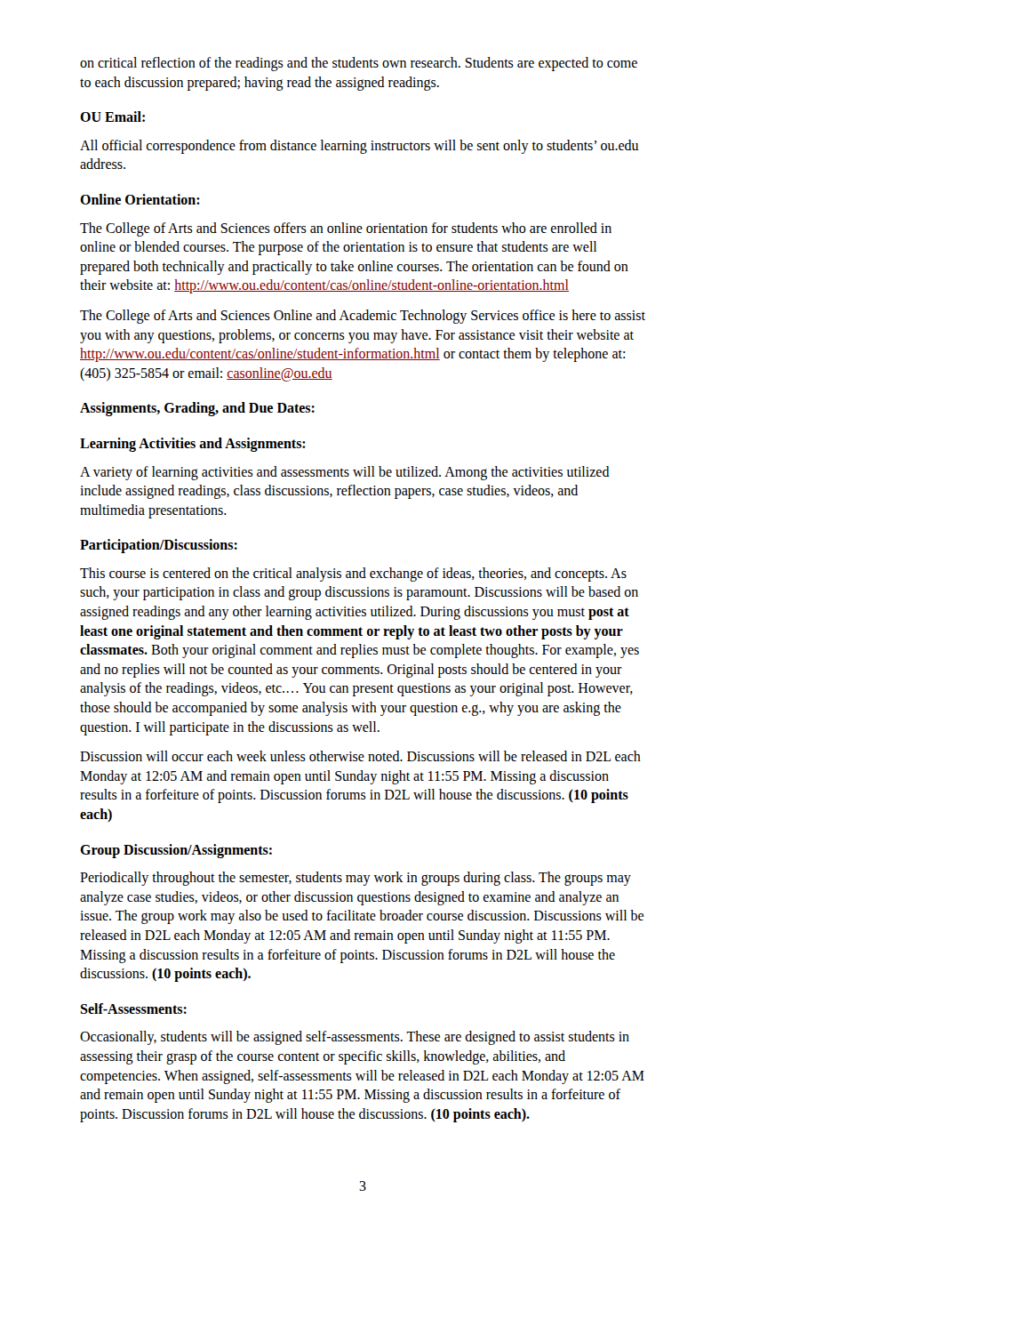on critical reflection of the readings and the students own research. Students are expected to come to each discussion prepared; having read the assigned readings.
OU Email:
All official correspondence from distance learning instructors will be sent only to students’ ou.edu address.
Online Orientation:
The College of Arts and Sciences offers an online orientation for students who are enrolled in online or blended courses. The purpose of the orientation is to ensure that students are well prepared both technically and practically to take online courses. The orientation can be found on their website at: http://www.ou.edu/content/cas/online/student-online-orientation.html
The College of Arts and Sciences Online and Academic Technology Services office is here to assist you with any questions, problems, or concerns you may have. For assistance visit their website at http://www.ou.edu/content/cas/online/student-information.html or contact them by telephone at: (405) 325-5854 or email: casonline@ou.edu
Assignments, Grading, and Due Dates:
Learning Activities and Assignments:
A variety of learning activities and assessments will be utilized. Among the activities utilized include assigned readings, class discussions, reflection papers, case studies, videos, and multimedia presentations.
Participation/Discussions:
This course is centered on the critical analysis and exchange of ideas, theories, and concepts. As such, your participation in class and group discussions is paramount. Discussions will be based on assigned readings and any other learning activities utilized. During discussions you must post at least one original statement and then comment or reply to at least two other posts by your classmates. Both your original comment and replies must be complete thoughts. For example, yes and no replies will not be counted as your comments. Original posts should be centered in your analysis of the readings, videos, etc.… You can present questions as your original post. However, those should be accompanied by some analysis with your question e.g., why you are asking the question. I will participate in the discussions as well.
Discussion will occur each week unless otherwise noted. Discussions will be released in D2L each Monday at 12:05 AM and remain open until Sunday night at 11:55 PM. Missing a discussion results in a forfeiture of points. Discussion forums in D2L will house the discussions. (10 points each)
Group Discussion/Assignments:
Periodically throughout the semester, students may work in groups during class. The groups may analyze case studies, videos, or other discussion questions designed to examine and analyze an issue. The group work may also be used to facilitate broader course discussion. Discussions will be released in D2L each Monday at 12:05 AM and remain open until Sunday night at 11:55 PM. Missing a discussion results in a forfeiture of points. Discussion forums in D2L will house the discussions. (10 points each).
Self-Assessments:
Occasionally, students will be assigned self-assessments. These are designed to assist students in assessing their grasp of the course content or specific skills, knowledge, abilities, and competencies. When assigned, self-assessments will be released in D2L each Monday at 12:05 AM and remain open until Sunday night at 11:55 PM. Missing a discussion results in a forfeiture of points. Discussion forums in D2L will house the discussions. (10 points each).
3